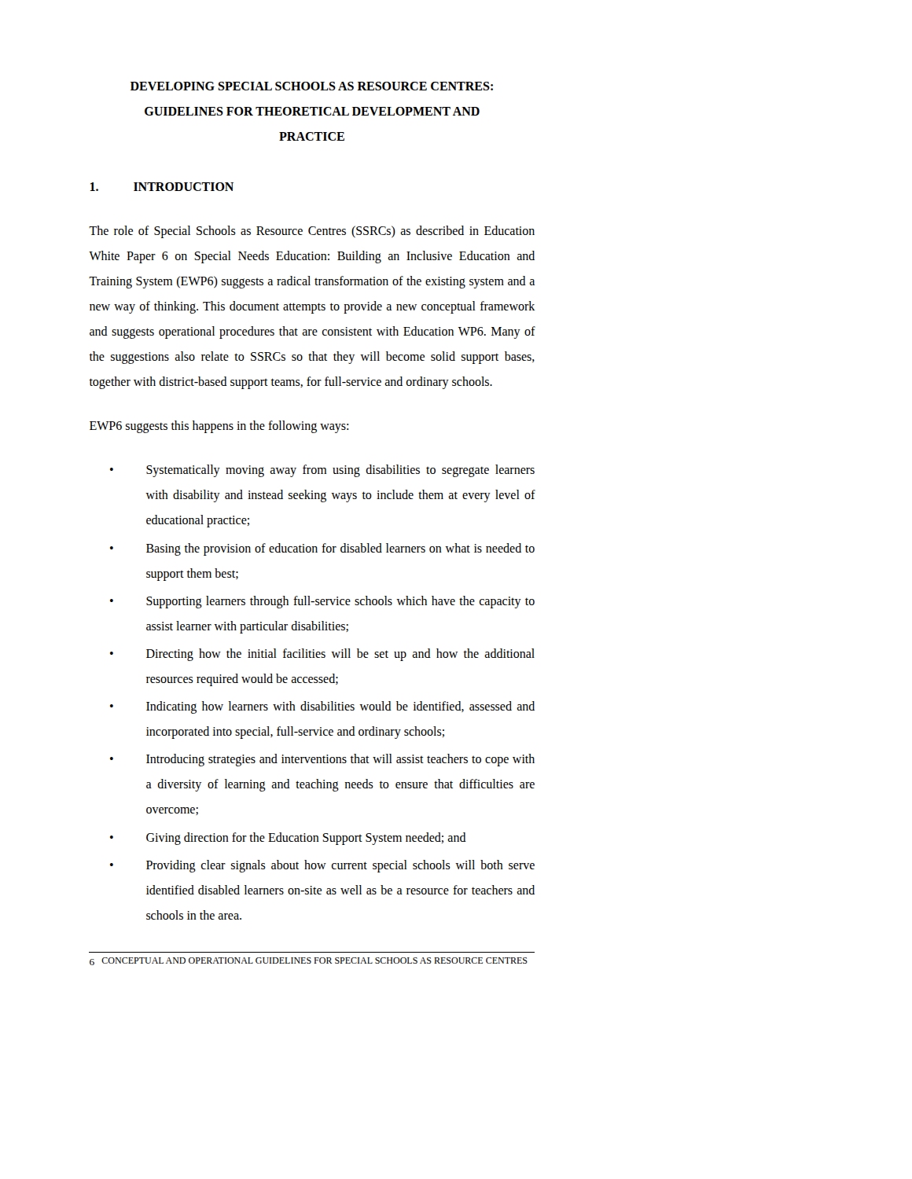Developing Special Schools as Resource Centres:
Guidelines for Theoretical Development and
Practice
1. Introduction
The role of Special Schools as Resource Centres (SSRCs) as described in Education White Paper 6 on Special Needs Education: Building an Inclusive Education and Training System (EWP6) suggests a radical transformation of the existing system and a new way of thinking. This document attempts to provide a new conceptual framework and suggests operational procedures that are consistent with Education WP6. Many of the suggestions also relate to SSRCs so that they will become solid support bases, together with district-based support teams, for full-service and ordinary schools.
EWP6 suggests this happens in the following ways:
Systematically moving away from using disabilities to segregate learners with disability and instead seeking ways to include them at every level of educational practice;
Basing the provision of education for disabled learners on what is needed to support them best;
Supporting learners through full-service schools which have the capacity to assist learner with particular disabilities;
Directing how the initial facilities will be set up and how the additional resources required would be accessed;
Indicating how learners with disabilities would be identified, assessed and incorporated into special, full-service and ordinary schools;
Introducing strategies and interventions that will assist teachers to cope with a diversity of learning and teaching needs to ensure that difficulties are overcome;
Giving direction for the Education Support System needed; and
Providing clear signals about how current special schools will both serve identified disabled learners on-site as well as be a resource for teachers and schools in the area.
6 Conceptual and Operational Guidelines for Special Schools as Resource Centres